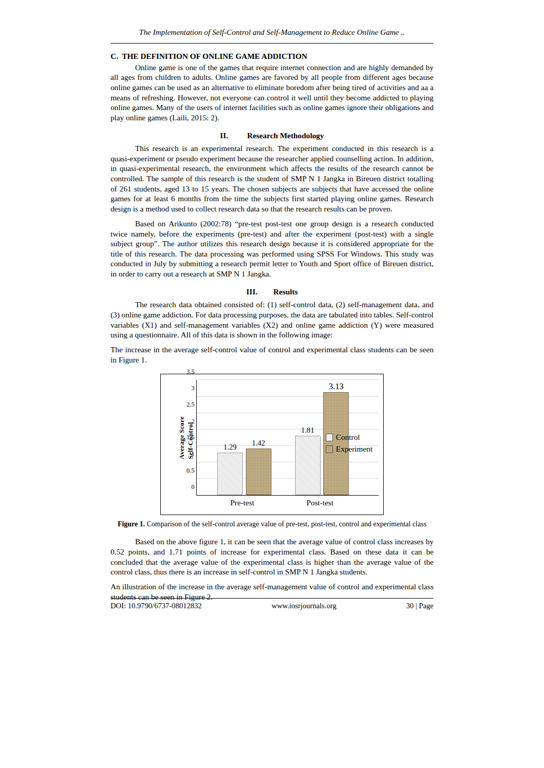The Implementation of Self-Control and Self-Management to Reduce Online Game ..
C. The Definition of Online Game Addiction
Online game is one of the games that require internet connection and are highly demanded by all ages from children to adults. Online games are favored by all people from different ages because online games can be used as an alternative to eliminate boredom after being tired of activities and aa a means of refreshing. However, not everyone can control it well until they become addicted to playing online games. Many of the users of internet facilities such as online games ignore their obligations and play online games (Laili, 2015: 2).
II. Research Methodology
This research is an experimental research. The experiment conducted in this research is a quasi-experiment or pseudo experiment because the researcher applied counselling action. In addition, in quasi-experimental research, the environment which affects the results of the research cannot be controlled. The sample of this research is the student of SMP N 1 Jangka in Bireuen district totalling of 261 students, aged 13 to 15 years. The chosen subjects are subjects that have accessed the online games for at least 6 months from the time the subjects first started playing online games. Research design is a method used to collect research data so that the research results can be proven.
Based on Arikunto (2002:78) “pre-test post-test one group design is a research conducted twice namely, before the experiments (pre-test) and after the experiment (post-test) with a single subject group”. The author utilizes this research design because it is considered appropriate for the title of this research. The data processing was performed using SPSS For Windows. This study was conducted in July by submitting a research permit letter to Youth and Sport office of Bireuen district, in order to carry out a research at SMP N 1 Jangka.
III. Results
The research data obtained consisted of: (1) self-control data, (2) self-management data, and (3) online game addiction. For data processing purposes, the data are tabulated into tables. Self-control variables (X1) and self-management variables (X2) and online game addiction (Y) were measured using a questionnaire. All of this data is shown in the following image:
The increase in the average self-control value of control and experimental class students can be seen in Figure 1.
Average Score
Self-Control
3.5
3
2.5
2
1.5
1
0.5
0
1.29
1.42
1.81
3.13
Control
Experiment
Pre-test
Post-test
Figure 1. Comparison of the self-control average value of pre-test, post-test, control and experimental class
Based on the above figure 1, it can be seen that the average value of control class increases by 0.52 points, and 1.71 points of increase for experimental class. Based on these data it can be concluded that the average value of the experimental class is higher than the average value of the control class, thus there is an increase in self-control in SMP N 1 Jangka students.
An illustration of the increase in the average self-management value of control and experimental class students can be seen in Figure 2.
DOI: 10.9790/6737-08012832
www.iosrjournals.org
30 | Page